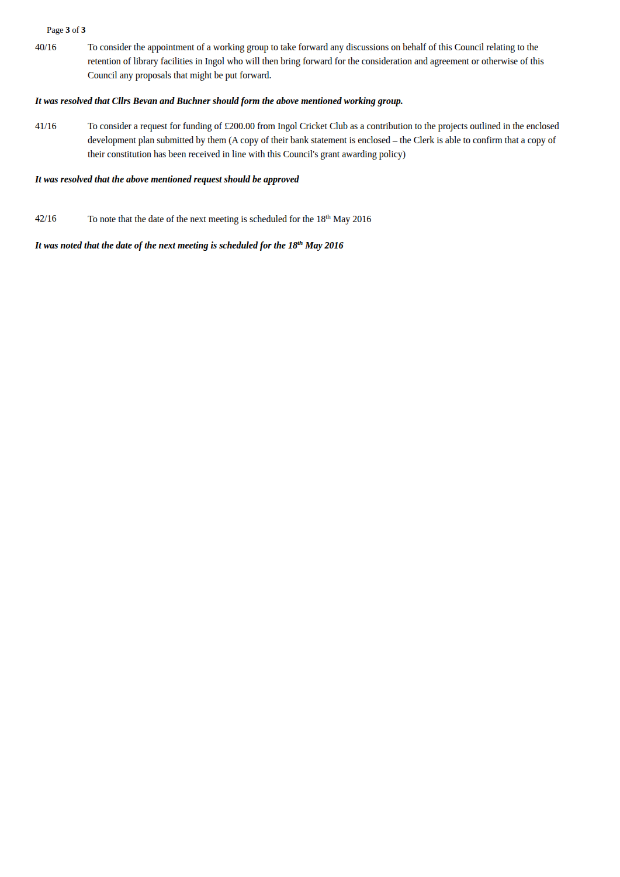Page 3 of 3
40/16
To consider the appointment of a working group to take forward any discussions on behalf of this Council relating to the retention of library facilities in Ingol who will then bring forward for the consideration and agreement or otherwise of this Council any proposals that might be put forward.
It was resolved that Cllrs Bevan and Buchner should form the above mentioned working group.
41/16
To consider a request for funding of £200.00 from Ingol Cricket Club as a contribution to the projects outlined in the enclosed development plan submitted by them (A copy of their bank statement is enclosed – the Clerk is able to confirm that a copy of their constitution has been received in line with this Council's grant awarding policy)
It was resolved that the above mentioned request should be approved
42/16
To note that the date of the next meeting is scheduled for the 18th May 2016
It was noted that the date of the next meeting is scheduled for the 18th May 2016